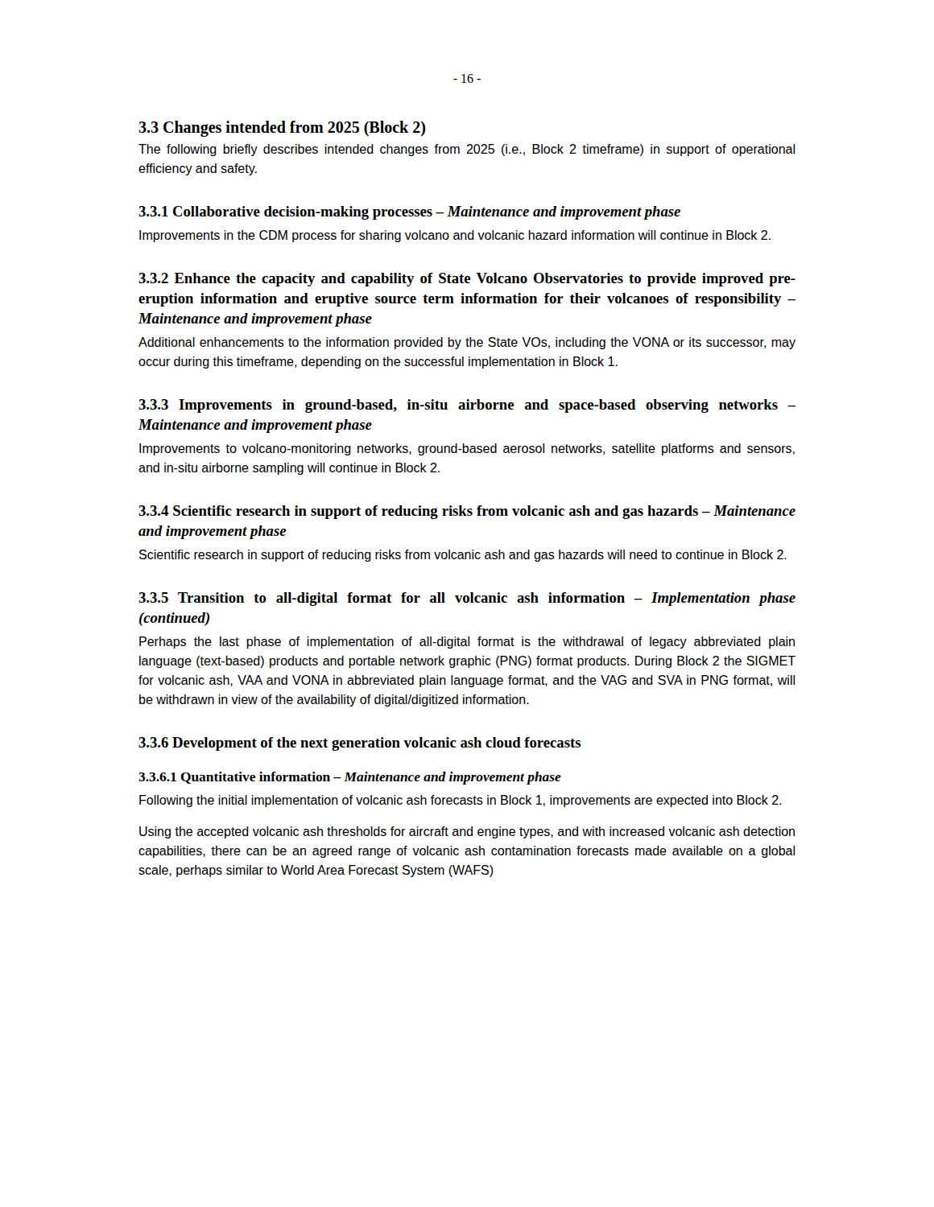- 16 -
3.3 Changes intended from 2025 (Block 2)
The following briefly describes intended changes from 2025 (i.e., Block 2 timeframe) in support of operational efficiency and safety.
3.3.1 Collaborative decision-making processes – Maintenance and improvement phase
Improvements in the CDM process for sharing volcano and volcanic hazard information will continue in Block 2.
3.3.2 Enhance the capacity and capability of State Volcano Observatories to provide improved pre-eruption information and eruptive source term information for their volcanoes of responsibility – Maintenance and improvement phase
Additional enhancements to the information provided by the State VOs, including the VONA or its successor, may occur during this timeframe, depending on the successful implementation in Block 1.
3.3.3 Improvements in ground-based, in-situ airborne and space-based observing networks – Maintenance and improvement phase
Improvements to volcano-monitoring networks, ground-based aerosol networks, satellite platforms and sensors, and in-situ airborne sampling will continue in Block 2.
3.3.4 Scientific research in support of reducing risks from volcanic ash and gas hazards – Maintenance and improvement phase
Scientific research in support of reducing risks from volcanic ash and gas hazards will need to continue in Block 2.
3.3.5 Transition to all-digital format for all volcanic ash information – Implementation phase (continued)
Perhaps the last phase of implementation of all-digital format is the withdrawal of legacy abbreviated plain language (text-based) products and portable network graphic (PNG) format products. During Block 2 the SIGMET for volcanic ash, VAA and VONA in abbreviated plain language format, and the VAG and SVA in PNG format, will be withdrawn in view of the availability of digital/digitized information.
3.3.6 Development of the next generation volcanic ash cloud forecasts
3.3.6.1 Quantitative information – Maintenance and improvement phase
Following the initial implementation of volcanic ash forecasts in Block 1, improvements are expected into Block 2.
Using the accepted volcanic ash thresholds for aircraft and engine types, and with increased volcanic ash detection capabilities, there can be an agreed range of volcanic ash contamination forecasts made available on a global scale, perhaps similar to World Area Forecast System (WAFS)